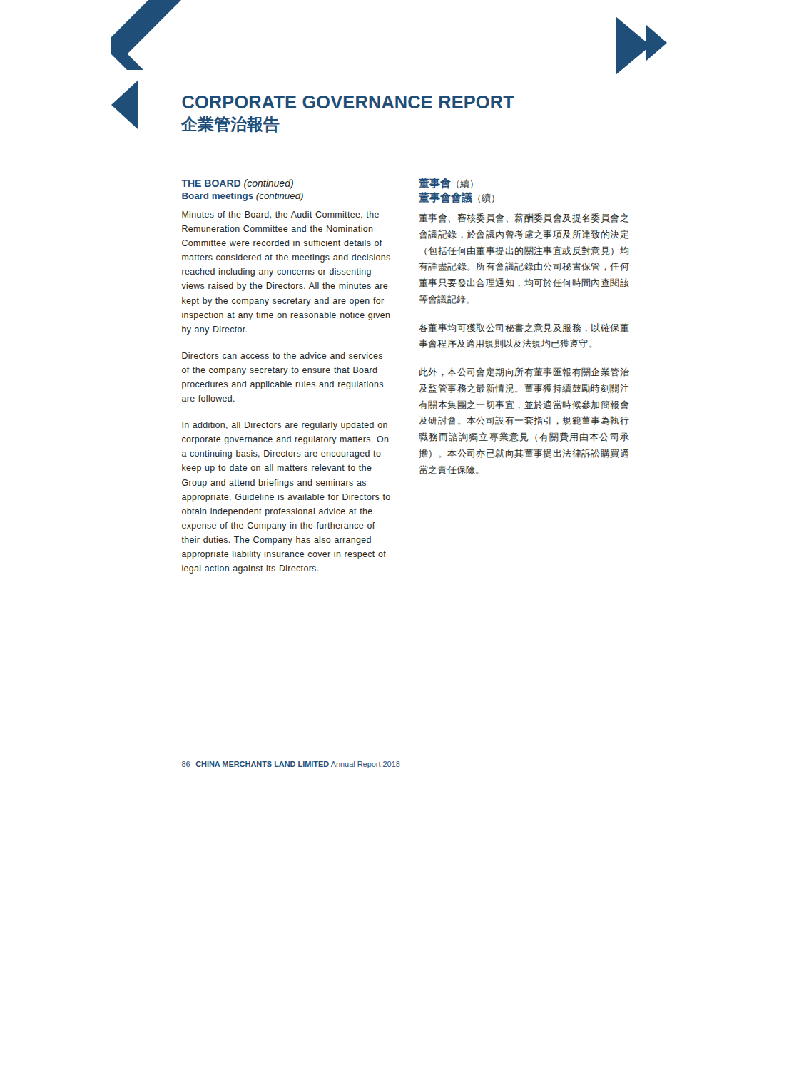CORPORATE GOVERNANCE REPORT
企業管治報告
THE BOARD (continued)
Board meetings (continued)
Minutes of the Board, the Audit Committee, the Remuneration Committee and the Nomination Committee were recorded in sufficient details of matters considered at the meetings and decisions reached including any concerns or dissenting views raised by the Directors. All the minutes are kept by the company secretary and are open for inspection at any time on reasonable notice given by any Director.
Directors can access to the advice and services of the company secretary to ensure that Board procedures and applicable rules and regulations are followed.
In addition, all Directors are regularly updated on corporate governance and regulatory matters. On a continuing basis, Directors are encouraged to keep up to date on all matters relevant to the Group and attend briefings and seminars as appropriate. Guideline is available for Directors to obtain independent professional advice at the expense of the Company in the furtherance of their duties. The Company has also arranged appropriate liability insurance cover in respect of legal action against its Directors.
董事會（續）
董事會會議（續）
董事會、審核委員會、薪酬委員會及提名委員會之會議記錄，於會議內曾考慮之事項及所達致的決定（包括任何由董事提出的關注事宜或反對意見）均有詳盡記錄。所有會議記錄由公司秘書保管，任何董事只要發出合理通知，均可於任何時間內查閱該等會議記錄。
各董事均可獲取公司秘書之意見及服務，以確保董事會程序及適用規則以及法規均已獲遵守。
此外，本公司會定期向所有董事匯報有關企業管治及監管事務之最新情況。董事獲持續鼓勵時刻關注有關本集團之一切事宜，並於適當時候參加簡報會及研討會。本公司設有一套指引，規範董事為執行職務而諮詢獨立專業意見（有關費用由本公司承擔）。本公司亦已就向其董事提出法律訴訟購買適當之責任保險。
86 CHINA MERCHANTS LAND LIMITED Annual Report 2018